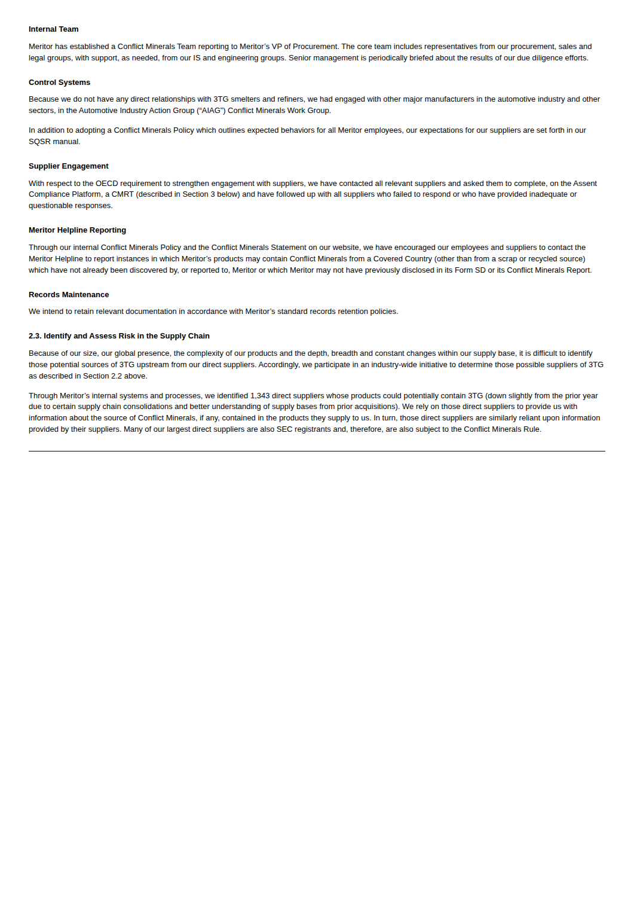Internal Team
Meritor has established a Conflict Minerals Team reporting to Meritor’s VP of Procurement. The core team includes representatives from our procurement, sales and legal groups, with support, as needed, from our IS and engineering groups. Senior management is periodically briefed about the results of our due diligence efforts.
Control Systems
Because we do not have any direct relationships with 3TG smelters and refiners, we had engaged with other major manufacturers in the automotive industry and other sectors, in the Automotive Industry Action Group (“AIAG”) Conflict Minerals Work Group.
In addition to adopting a Conflict Minerals Policy which outlines expected behaviors for all Meritor employees, our expectations for our suppliers are set forth in our SQSR manual.
Supplier Engagement
With respect to the OECD requirement to strengthen engagement with suppliers, we have contacted all relevant suppliers and asked them to complete, on the Assent Compliance Platform, a CMRT (described in Section 3 below) and have followed up with all suppliers who failed to respond or who have provided inadequate or questionable responses.
Meritor Helpline Reporting
Through our internal Conflict Minerals Policy and the Conflict Minerals Statement on our website, we have encouraged our employees and suppliers to contact the Meritor Helpline to report instances in which Meritor’s products may contain Conflict Minerals from a Covered Country (other than from a scrap or recycled source) which have not already been discovered by, or reported to, Meritor or which Meritor may not have previously disclosed in its Form SD or its Conflict Minerals Report.
Records Maintenance
We intend to retain relevant documentation in accordance with Meritor’s standard records retention policies.
2.3. Identify and Assess Risk in the Supply Chain
Because of our size, our global presence, the complexity of our products and the depth, breadth and constant changes within our supply base, it is difficult to identify those potential sources of 3TG upstream from our direct suppliers. Accordingly, we participate in an industry-wide initiative to determine those possible suppliers of 3TG as described in Section 2.2 above.
Through Meritor’s internal systems and processes, we identified 1,343 direct suppliers whose products could potentially contain 3TG (down slightly from the prior year due to certain supply chain consolidations and better understanding of supply bases from prior acquisitions). We rely on those direct suppliers to provide us with information about the source of Conflict Minerals, if any, contained in the products they supply to us. In turn, those direct suppliers are similarly reliant upon information provided by their suppliers. Many of our largest direct suppliers are also SEC registrants and, therefore, are also subject to the Conflict Minerals Rule.